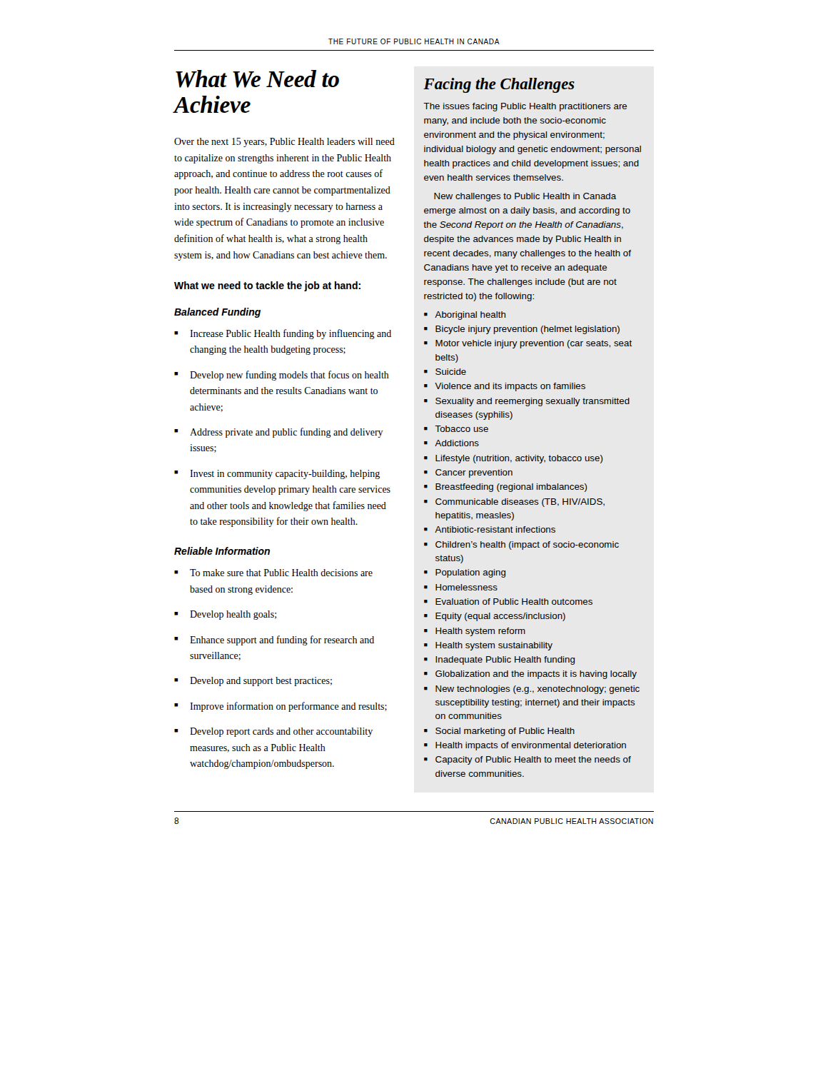THE FUTURE OF PUBLIC HEALTH IN CANADA
What We Need to Achieve
Over the next 15 years, Public Health leaders will need to capitalize on strengths inherent in the Public Health approach, and continue to address the root causes of poor health. Health care cannot be compartmentalized into sectors. It is increasingly necessary to harness a wide spectrum of Canadians to promote an inclusive definition of what health is, what a strong health system is, and how Canadians can best achieve them.
What we need to tackle the job at hand:
Balanced Funding
Increase Public Health funding by influencing and changing the health budgeting process;
Develop new funding models that focus on health determinants and the results Canadians want to achieve;
Address private and public funding and delivery issues;
Invest in community capacity-building, helping communities develop primary health care services and other tools and knowledge that families need to take responsibility for their own health.
Reliable Information
To make sure that Public Health decisions are based on strong evidence:
Develop health goals;
Enhance support and funding for research and surveillance;
Develop and support best practices;
Improve information on performance and results;
Develop report cards and other accountability measures, such as a Public Health watchdog/champion/ombudsperson.
Facing the Challenges
The issues facing Public Health practitioners are many, and include both the socio-economic environment and the physical environment; individual biology and genetic endowment; personal health practices and child development issues; and even health services themselves.
New challenges to Public Health in Canada emerge almost on a daily basis, and according to the Second Report on the Health of Canadians, despite the advances made by Public Health in recent decades, many challenges to the health of Canadians have yet to receive an adequate response. The challenges include (but are not restricted to) the following:
Aboriginal health
Bicycle injury prevention (helmet legislation)
Motor vehicle injury prevention (car seats, seat belts)
Suicide
Violence and its impacts on families
Sexuality and reemerging sexually transmitted diseases (syphilis)
Tobacco use
Addictions
Lifestyle (nutrition, activity, tobacco use)
Cancer prevention
Breastfeeding (regional imbalances)
Communicable diseases (TB, HIV/AIDS, hepatitis, measles)
Antibiotic-resistant infections
Children’s health (impact of socio-economic status)
Population aging
Homelessness
Evaluation of Public Health outcomes
Equity (equal access/inclusion)
Health system reform
Health system sustainability
Inadequate Public Health funding
Globalization and the impacts it is having locally
New technologies (e.g., xenotechnology; genetic susceptibility testing; internet) and their impacts on communities
Social marketing of Public Health
Health impacts of environmental deterioration
Capacity of Public Health to meet the needs of diverse communities.
8 CANADIAN PUBLIC HEALTH ASSOCIATION